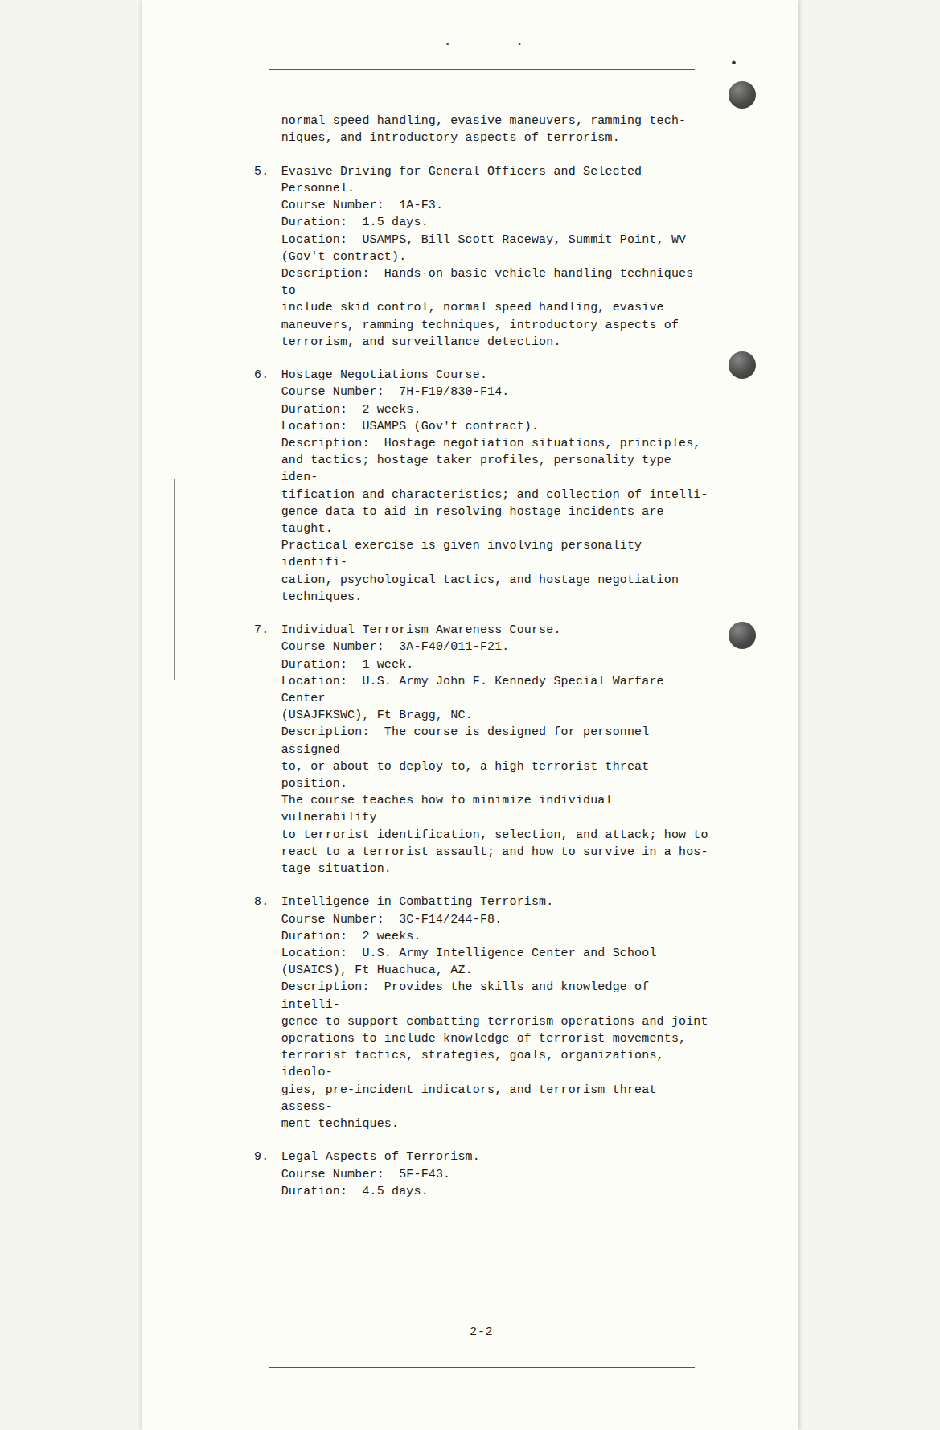. .
•
normal speed handling, evasive maneuvers, ramming tech-
niques, and introductory aspects of terrorism.
5.
Evasive Driving for General Officers and Selected Personnel.
Course Number: 1A-F3.
Duration: 1.5 days.
Location: USAMPS, Bill Scott Raceway, Summit Point, WV
(Gov't contract).
Description: Hands-on basic vehicle handling techniques to
include skid control, normal speed handling, evasive
maneuvers, ramming techniques, introductory aspects of
terrorism, and surveillance detection.
6.
Hostage Negotiations Course.
Course Number: 7H-F19/830-F14.
Duration: 2 weeks.
Location: USAMPS (Gov't contract).
Description: Hostage negotiation situations, principles,
and tactics; hostage taker profiles, personality type iden-
tification and characteristics; and collection of intelli-
gence data to aid in resolving hostage incidents are taught.
Practical exercise is given involving personality identifi-
cation, psychological tactics, and hostage negotiation
techniques.
7.
Individual Terrorism Awareness Course.
Course Number: 3A-F40/011-F21.
Duration: 1 week.
Location: U.S. Army John F. Kennedy Special Warfare Center
(USAJFKSWC), Ft Bragg, NC.
Description: The course is designed for personnel assigned
to, or about to deploy to, a high terrorist threat position.
The course teaches how to minimize individual vulnerability
to terrorist identification, selection, and attack; how to
react to a terrorist assault; and how to survive in a hos-
tage situation.
8.
Intelligence in Combatting Terrorism.
Course Number: 3C-F14/244-F8.
Duration: 2 weeks.
Location: U.S. Army Intelligence Center and School
(USAICS), Ft Huachuca, AZ.
Description: Provides the skills and knowledge of intelli-
gence to support combatting terrorism operations and joint
operations to include knowledge of terrorist movements,
terrorist tactics, strategies, goals, organizations, ideolo-
gies, pre-incident indicators, and terrorism threat assess-
ment techniques.
9.
Legal Aspects of Terrorism.
Course Number: 5F-F43.
Duration: 4.5 days.
2-2